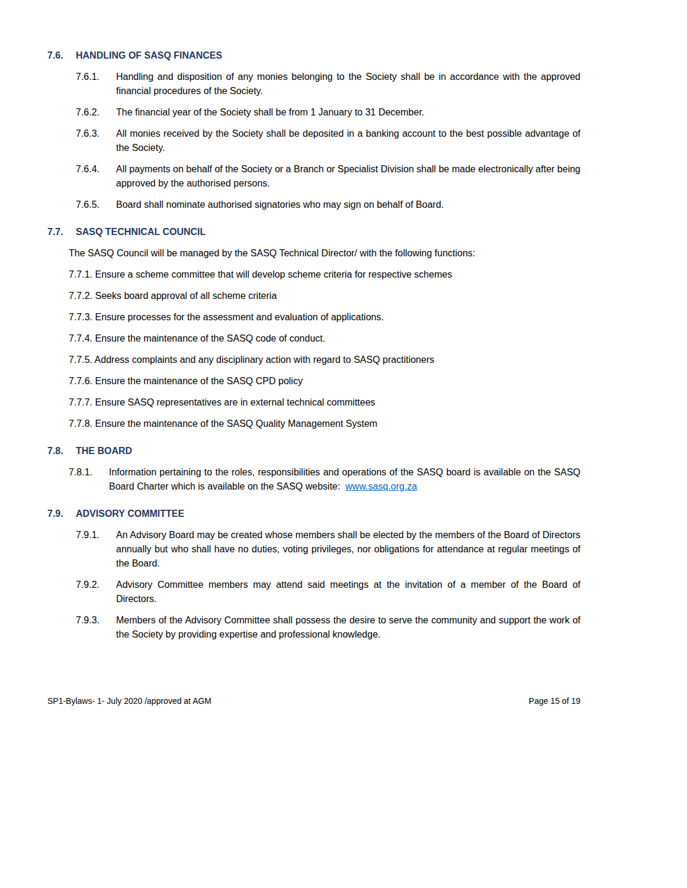7.6. HANDLING OF SASQ FINANCES
7.6.1.
Handling and disposition of any monies belonging to the Society shall be in accordance with the approved financial procedures of the Society.
7.6.2.
The financial year of the Society shall be from 1 January to 31 December.
7.6.3.
All monies received by the Society shall be deposited in a banking account to the best possible advantage of the Society.
7.6.4.
All payments on behalf of the Society or a Branch or Specialist Division shall be made electronically after being approved by the authorised persons.
7.6.5.
Board shall nominate authorised signatories who may sign on behalf of Board.
7.7. SASQ TECHNICAL COUNCIL
The SASQ Council will be managed by the SASQ Technical Director/ with the following functions:
7.7.1. Ensure a scheme committee that will develop scheme criteria for respective schemes
7.7.2. Seeks board approval of all scheme criteria
7.7.3. Ensure processes for the assessment and evaluation of applications.
7.7.4. Ensure the maintenance of the SASQ code of conduct.
7.7.5. Address complaints and any disciplinary action with regard to SASQ practitioners
7.7.6. Ensure the maintenance of the SASQ CPD policy
7.7.7. Ensure SASQ representatives are in external technical committees
7.7.8. Ensure the maintenance of the SASQ Quality Management System
7.8. THE BOARD
7.8.1.
Information pertaining to the roles, responsibilities and operations of the SASQ board is available on the SASQ Board Charter which is available on the SASQ website: www.sasq.org.za
7.9. ADVISORY COMMITTEE
7.9.1.
An Advisory Board may be created whose members shall be elected by the members of the Board of Directors annually but who shall have no duties, voting privileges, nor obligations for attendance at regular meetings of the Board.
7.9.2.
Advisory Committee members may attend said meetings at the invitation of a member of the Board of Directors.
7.9.3.
Members of the Advisory Committee shall possess the desire to serve the community and support the work of the Society by providing expertise and professional knowledge.
SP1-Bylaws- 1- July 2020 /approved at AGM Page 15 of 19